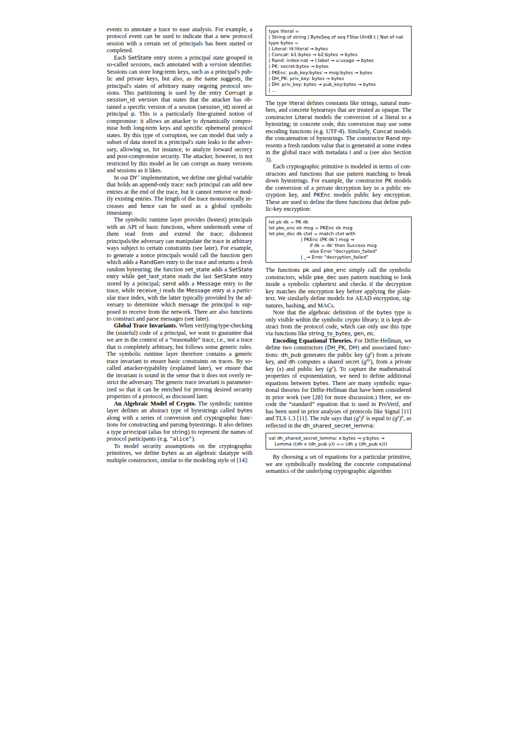events to annotate a trace to ease analysis. For example, a protocol event can be used to indicate that a new protocol session with a certain set of principals has been started or completed.
Each SetState entry stores a principal state grouped in so-called sessions, each annotated with a version identifier. Sessions can store long-term keys, such as a principal's public and private keys, but also, as the name suggests, the principal's states of arbitrary many ongoing protocol sessions. This partitioning is used by the entry Corrupt p session_id version that states that the attacker has obtained a specific version of a session (session_id) stored at principal p. This is a particularly fine-grained notion of compromise: it allows an attacker to dynamically compromise both long-term keys and specific ephemeral protocol states. By this type of corruption, we can model that only a subset of data stored in a principal's state leaks to the adversary, allowing us, for instance, to analyze forward secrecy and post-compromise security. The attacker, however, is not restricted by this model as he can corrupt as many versions and sessions as it likes.
In our DY⋆ implementation, we define one global variable that holds an append-only trace: each principal can add new entries at the end of the trace, but it cannot remove or modify existing entries. The length of the trace monotonically increases and hence can be used as a global symbolic timestamp.
The symbolic runtime layer provides (honest) principals with an API of basic functions, where underneath some of them read from and extend the trace; dishonest principals/the adversary can manipulate the trace in arbitrary ways subject to certain constraints (see later). For example, to generate a nonce principals would call the function gen which adds a RandGen entry to the trace and returns a fresh random bytestring; the function set_state adds a SetState entry while get_last_state reads the last SetState entry stored by a principal; send adds a Message entry to the trace, while receive_i reads the Message entry at a particular trace index, with the latter typically provided by the adversary to determine which message the principal is supposed to receive from the network. There are also functions to construct and parse messages (see later).
Global Trace Invariants. When verifying/type-checking the (stateful) code of a principal, we want to guarantee that we are in the context of a “reasonable” trace, i.e., not a trace that is completely arbitrary, but follows some generic rules. The symbolic runtime layer therefore contains a generic trace invariant to ensure basic constraints on traces. By so-called attacker-typability (explained later), we ensure that the invariant is sound in the sense that it does not overly restrict the adversary. The generic trace invariant is parameterized so that it can be enriched for proving desired security properties of a protocol, as discussed later.
An Algebraic Model of Crypto. The symbolic runtime layer defines an abstract type of bytestrings called bytes along with a series of conversion and cryptographic functions for constructing and parsing bytestrings. It also defines a type principal (alias for string) to represent the names of protocol participants (e.g. "alice").
To model security assumptions on the cryptographic primitives, we define bytes as an algebraic datatype with multiple constructors, similar to the modeling style of [14]:
type literal = | String of string | ByteSeq of seq FStar.UInt8.t | Nat of nat type bytes = | Literal: lit:literal → bytes | Concat: b1:bytes → b2:bytes → bytes | Rand: index:nat → l:label → u:usage → bytes | PK: secret:bytes → bytes | PKEnc: pub_key:bytes → msg:bytes → bytes | DH_PK: priv_key: bytes → bytes | DH: priv_key: bytes → pub_key:bytes → bytes | ...
The type literal defines constants like strings, natural numbers, and concrete bytearrays that are treated as opaque. The constructor Literal models the conversion of a literal to a bytestring; in concrete code, this conversion may use some encoding functions (e.g. UTF-8). Similarly, Concat models the concatenation of bytestrings. The constructor Rand represents a fresh random value that is generated at some index in the global trace with metadata l and u (see also Section 3).
Each cryptographic primitive is modeled in terms of constructors and functions that use pattern matching to break down bytestrings. For example, the constructor PK models the conversion of a private decryption key to a public encryption key, and PKEnc models public key encryption. These are used to define the three functions that define public-key encryption:
let pk dk = PK dk let pke_enc ek msg = PKEnc ek msg let pke_dec dk ctxt = match ctxt with | PKEnc (PK dk') msg → if dk = dk' then Success msg else Error "decryption_failed" | _→ Error "decryption_failed"
The functions pk and pke_enc simply call the symbolic constructors, while pke_dec uses pattern matching to look inside a symbolic ciphertext and checks if the decryption key matches the encryption key before applying the plaintext. We similarly define models for AEAD encryption, signatures, hashing, and MACs.
Note that the algebraic definition of the bytes type is only visible within the symbolic crypto library; it is kept abstract from the protocol code, which can only use this type via functions like string_to_bytes, gen, etc.
Encoding Equational Theories. For Diffie-Hellman, we define two constructors (DH_PK, DH) and associated functions: dh_pub generates the public key (gy) from a private key, and dh computes a shared secret (gxy), from a private key (x) and public key (gy). To capture the mathematical properties of exponentiation, we need to define additional equations between bytes. There are many symbolic equational theories for Diffie-Hellman that have been considered in prior work (see [28] for more discussion.) Here, we encode the “standard” equation that is used in ProVerif, and has been used in prior analyses of protocols like Signal [11] and TLS 1.3 [11]. The rule says that (gx)y is equal to (gy)x, as reflected in the dh_shared_secret_lemma:
val dh_shared_secret_lemma: x:bytes → y:bytes → Lemma ((dh x (dh_pub y)) == (dh y (dh_pub x)))
By choosing a set of equations for a particular primitive, we are symbolically modeling the concrete computational semantics of the underlying cryptographic algorithm